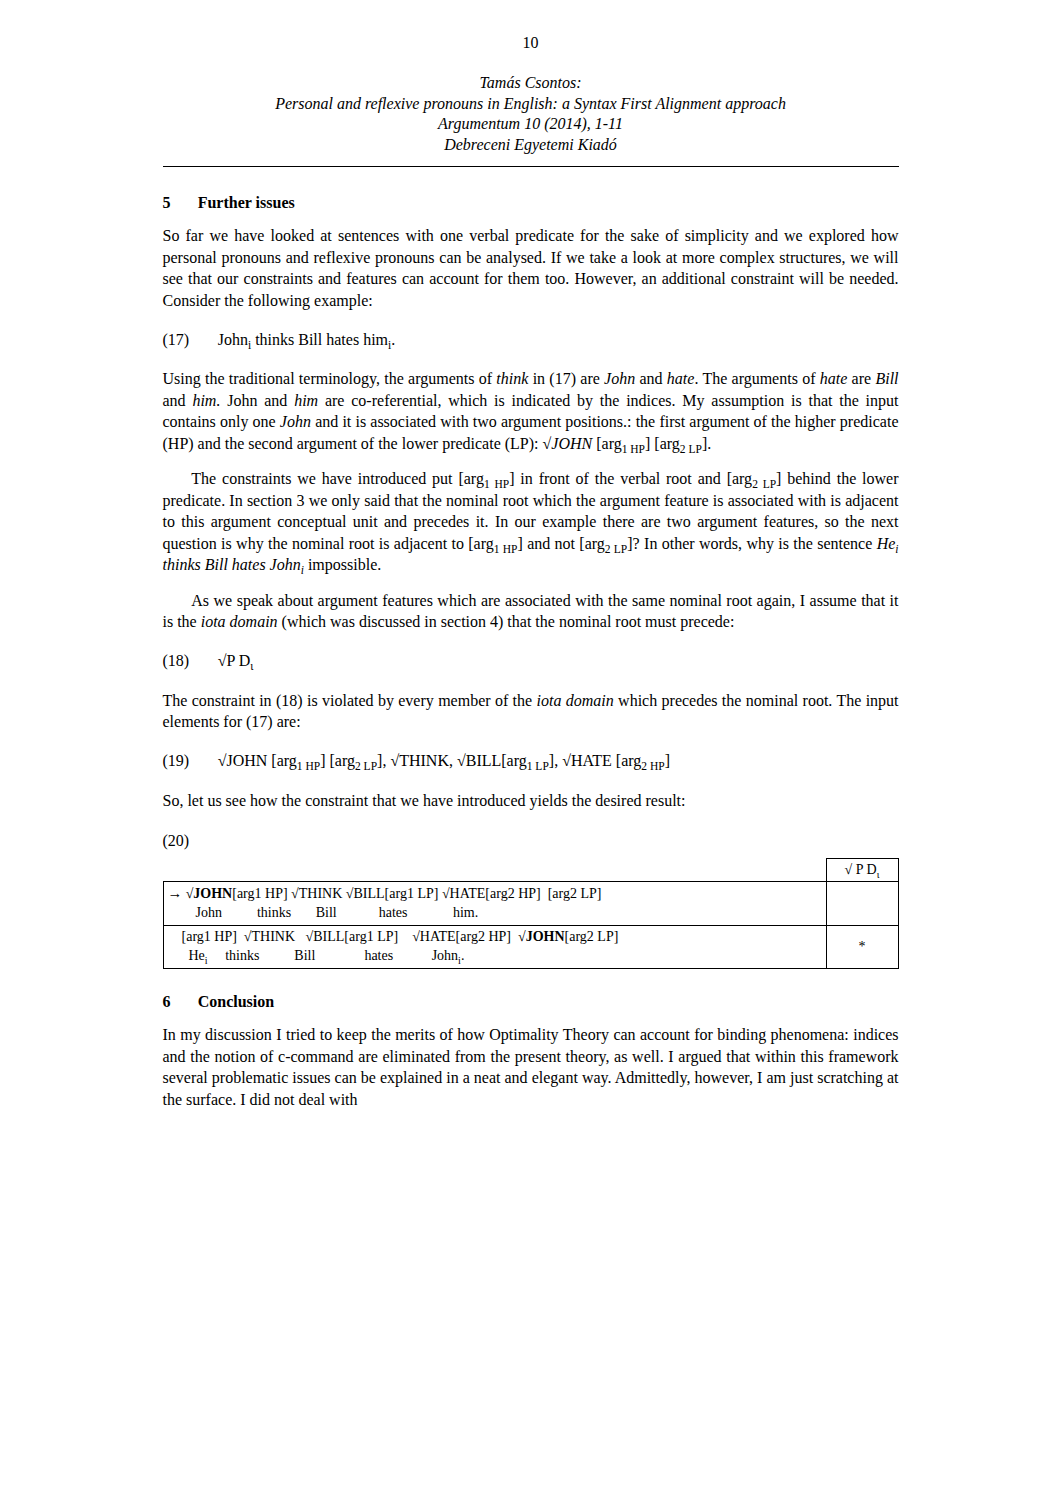10
Tamás Csontos:
Personal and reflexive pronouns in English: a Syntax First Alignment approach
Argumentum 10 (2014), 1-11
Debreceni Egyetemi Kiadó
5 Further issues
So far we have looked at sentences with one verbal predicate for the sake of simplicity and we explored how personal pronouns and reflexive pronouns can be analysed. If we take a look at more complex structures, we will see that our constraints and features can account for them too. However, an additional constraint will be needed. Consider the following example:
(17) Johni thinks Bill hates himi.
Using the traditional terminology, the arguments of think in (17) are John and hate. The arguments of hate are Bill and him. John and him are co-referential, which is indicated by the indices. My assumption is that the input contains only one John and it is associated with two argument positions.: the first argument of the higher predicate (HP) and the second argument of the lower predicate (LP): √JOHN [arg1 HP] [arg2 LP].
The constraints we have introduced put [arg1 HP] in front of the verbal root and [arg2 LP] behind the lower predicate. In section 3 we only said that the nominal root which the argument feature is associated with is adjacent to this argument conceptual unit and precedes it. In our example there are two argument features, so the next question is why the nominal root is adjacent to [arg1 HP] and not [arg2 LP]? In other words, why is the sentence Hei thinks Bill hates Johni impossible.
As we speak about argument features which are associated with the same nominal root again, I assume that it is the iota domain (which was discussed in section 4) that the nominal root must precede:
(18) √P Dι
The constraint in (18) is violated by every member of the iota domain which precedes the nominal root. The input elements for (17) are:
(19) √JOHN [arg1 HP] [arg2 LP], √THINK, √BILL[arg1 LP], √HATE [arg2 HP]
So, let us see how the constraint that we have introduced yields the desired result:
(20)
| | √ P D ι |
| → √ JOHN [arg1 HP] √ THINK √ BILL[arg1 LP] √ HATE[arg2 HP] [arg2 LP] John thinks Bill hates him. | |
| [arg1 HP] √ THINK √ BILL[arg1 LP] √ HATE[arg2 HP] √ JOHN [arg2 LP] He i thinks Bill hates John i . | * |
6 Conclusion
In my discussion I tried to keep the merits of how Optimality Theory can account for binding phenomena: indices and the notion of c-command are eliminated from the present theory, as well. I argued that within this framework several problematic issues can be explained in a neat and elegant way. Admittedly, however, I am just scratching at the surface. I did not deal with